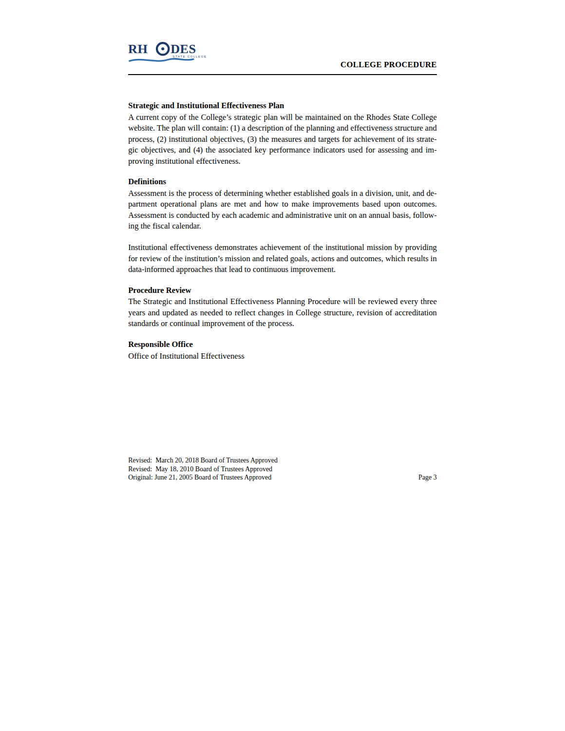Rhodes State College RH DES STATE COLLEGE
COLLEGE PROCEDURE
Strategic and Institutional Effectiveness Plan
A current copy of the College’s strategic plan will be maintained on the Rhodes State College website. The plan will contain: (1) a description of the planning and effectiveness structure and process, (2) institutional objectives, (3) the measures and targets for achievement of its strategic objectives, and (4) the associated key performance indicators used for assessing and improving institutional effectiveness.
Definitions
Assessment is the process of determining whether established goals in a division, unit, and department operational plans are met and how to make improvements based upon outcomes. Assessment is conducted by each academic and administrative unit on an annual basis, following the fiscal calendar.
Institutional effectiveness demonstrates achievement of the institutional mission by providing for review of the institution’s mission and related goals, actions and outcomes, which results in data-informed approaches that lead to continuous improvement.
Procedure Review
The Strategic and Institutional Effectiveness Planning Procedure will be reviewed every three years and updated as needed to reflect changes in College structure, revision of accreditation standards or continual improvement of the process.
Responsible Office
Office of Institutional Effectiveness
Revised: March 20, 2018 Board of Trustees Approved
Revised: May 18, 2010 Board of Trustees Approved
Original: June 21, 2005 Board of Trustees Approved
Page 3